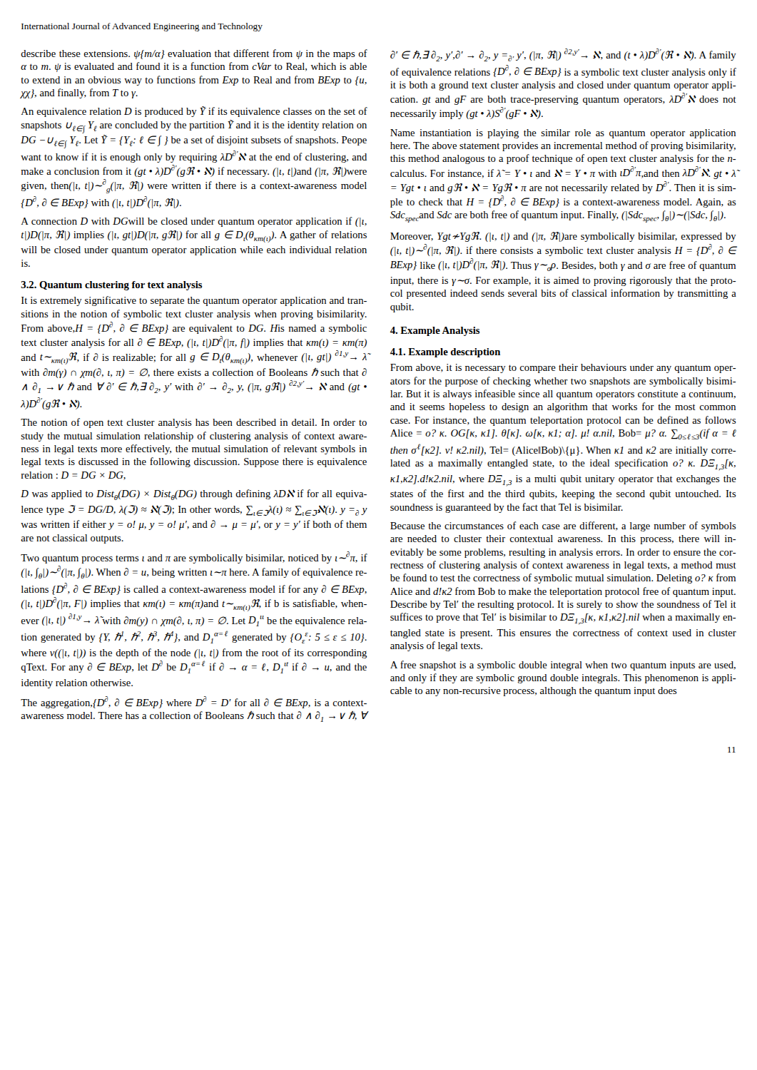International Journal of Advanced Engineering and Technology
describe these extensions. ψ{m/α} evaluation that different from ψ in the maps of α to m. ψ is evaluated and found it is a function from cVar to Real, which is able to extend in an obvious way to functions from Exp to Real and from BExp to {u, χχ}, and finally, from T to γ.
An equivalence relation D is produced by Ỹ if its equivalence classes on the set of snapshots ∪ℓ∈∫ Yℓ are concluded by the partition Ỹ and it is the identity relation on DG −∪ℓ∈∫ Yℓ. Let Ỹ = {Yℓ: ℓ ∈ ∫ } be a set of disjoint subsets of snapshots. Peope want to know if it is enough only by requiring λD∂′ℵ at the end of clustering, and make a conclusion from it (gt • λ)D∂′(gℜ • ℵ) if necessary. (|ι, t|) and (|π, ℜ|) were given, then(|ι, t|)∼∂g(|π, ℜ|) were written if there is a context-awareness model {D∂, ∂ ∈ BExp} with (|ι, t|)D∂(|π, ℜ|).
A connection D with DGwill be closed under quantum operator application if (|ι, t|)D(|π, ℜ|) implies (|ι, gt|)D(|π, gℜ|) for all g ∈ Dι(θκm(ι)). A gather of relations will be closed under quantum operator application while each individual relation is.
3.2. Quantum clustering for text analysis
It is extremely significative to separate the quantum operator application and transitions in the notion of symbolic text cluster analysis when proving bisimilarity. From above,H = {D∂, ∂ ∈ BExp} are equivalent to DG. His named a symbolic text cluster analysis for all ∂ ∈ BExp, (|ι, t|)D∂(|π, f|) implies that κm(ι) = κm(π) and t∼κm(ι)ℜ, if ∂ is realizable; for all g ∈ Dt(θκm(ι)), whenever (|ι, gt|) ∂1,y→ λ̃ with ∂m(γ) ∩ χm(∂, ι, π) = ∅, there exists a collection of Booleans ℏ such that ∂ ∧ ∂1 →∨ ℏ and ∀ ∂′ ∈ ℏ,∃ ∂2, y′ with ∂′ → ∂2, y, (|π, gℜ|) ∂2,y′→ ℵ and (gt • λ)D∂′(gℜ • ℵ).
The notion of open text cluster analysis has been described in detail. In order to study the mutual simulation relationship of clustering analysis of context awareness in legal texts more effectively, the mutual simulation of relevant symbols in legal texts is discussed in the following discussion. Suppose there is equivalence relation : D = DG × DG,
D was applied to Distθ(DG) × Distθ(DG) through defining λDℵ if for all equivalence type ℑ = DG/D, λ(ℑ) ≈ ℵ(ℑ); In other words, ∑ι∈ℑλ(ι) ≈ ∑ι∈ℑℵ(ι). y =∂ y was written if either y = o! μ, y = o! μ′, and ∂ → μ = μ′, or y = y′ if both of them are not classical outputs.
Two quantum process terms ι and π are symbolically bisimilar, noticed by ι∼∂π, if (|ι, ∫θ|)∼∂(|π, ∫θ|). When ∂ = u, being written ι∼π here. A family of equivalence relations {D∂, ∂ ∈ BExp} is called a context-awareness model if for any ∂ ∈ BExp, (|ι, t|)D∂(|π, F|) implies that κm(ι) = κm(π) and t∼κm(ι)ℜ, if b is satisfiable, whenever (|ι, t|) ∂1,y→ λ̃ with ∂m(y) ∩ χm(∂, ι, π) = ∅. Let D1ιι be the equivalence relation generated by {Y, ℏ1, ℏ2, ℏ3, ℏ4}, and D1α=ℓ generated by {Oεε: 5 ≤ ε ≤ 10}. where ν((|ι, t|)) is the depth of the node (|ι, t|) from the root of its corresponding qText. For any ∂ ∈ BExp, let D∂ be D1α=ℓ if ∂ → α = ℓ, D1ιt if ∂ → u, and the identity relation otherwise.
The aggregation,{D∂, ∂ ∈ BExp} where D∂ = D′ for all ∂ ∈ BExp, is a context-awareness model. There has a collection of Booleans ℏ such that ∂ ∧ ∂1 →∨ ℏ, ∀ ∂′ ∈ ℏ,∃ ∂2, y′,∂′ → ∂2, y =∂′ y′, (|π, ℜ|) ∂2,y′→ ℵ, and (t • λ)D∂′(ℜ • ℵ). A family of equivalence relations {D∂, ∂ ∈ BExp} is a symbolic text cluster analysis only if it is both a ground text cluster analysis and closed under quantum operator application. gt and gF are both trace-preserving quantum operators, λD∂′ℵ does not necessarily imply (gt • λ)S∂′(gF • ℵ).
Name instantiation is playing the similar role as quantum operator application here. The above statement provides an incremental method of proving bisimilarity, this method analogous to a proof technique of open text cluster analysis for the n-calculus. For instance, if λ̃ = Y • ι and ℵ = Y • π with ιD∂′π,and then λD∂′ℵ. gt • λ̃ = Ygt • ι and gℜ • ℵ = Ygℜ • π are not necessarily related by D∂′. Then it is simple to check that H = {D∂, ∂ ∈ BExp} is a context-awareness model. Again, as Sdcspecand Sdc are both free of quantum input. Finally, (|Sdcspec, ∫θ|)∼(|Sdc, ∫θ|).
Moreover, Ygt≁Ygℜ. (|ι, t|) and (|π, ℜ|) are symbolically bisimilar, expressed by (|ι, t|)∼∂(|π, ℜ|). if there consists a symbolic text cluster analysis H = {D∂, ∂ ∈ BExp} like (|ι, t|)D∂(|π, ℜ|). Thus γ∼σρ. Besides, both γ and σ are free of quantum input, there is γ∼σ. For example, it is aimed to proving rigorously that the protocol presented indeed sends several bits of classical information by transmitting a qubit.
4. Example Analysis
4.1. Example description
From above, it is necessary to compare their behaviours under any quantum operators for the purpose of checking whether two snapshots are symbolically bisimilar. But it is always infeasible since all quantum operators constitute a continuum, and it seems hopeless to design an algorithm that works for the most common case. For instance, the quantum teleportation protocol can be defined as follows Alice = o? κ. OG[κ, κ1]. θ[κ]. ω[κ, κ1; α]. μ! α.nil, Bob= μ? α. ∑0≤ℓ≤3(if α = ℓ then σℓ[κ2]. ν! κ2.nil), Tel= (Alice‖Bob)\{μ}. When κ1 and κ2 are initially correlated as a maximally entangled state, to the ideal specification o? κ. DΞ1,3[κ, κ1,κ2].d!κ2.nil, where DΞ1,3 is a multi qubit unitary operator that exchanges the states of the first and the third qubits, keeping the second qubit untouched. Its soundness is guaranteed by the fact that Tel is bisimilar.
Because the circumstances of each case are different, a large number of symbols are needed to cluster their contextual awareness. In this process, there will inevitably be some problems, resulting in analysis errors. In order to ensure the correctness of clustering analysis of context awareness in legal texts, a method must be found to test the correctness of symbolic mutual simulation. Deleting o? κ from Alice and d!κ2 from Bob to make the teleportation protocol free of quantum input. Describe by Tel′ the resulting protocol. It is surely to show the soundness of Tel it suffices to prove that Tel′ is bisimilar to DΞ1,3[κ, κ1,κ2].nil when a maximally entangled state is present. This ensures the correctness of context used in cluster analysis of legal texts.
A free snapshot is a symbolic double integral when two quantum inputs are used, and only if they are symbolic ground double integrals. This phenomenon is applicable to any non-recursive process, although the quantum input does
11